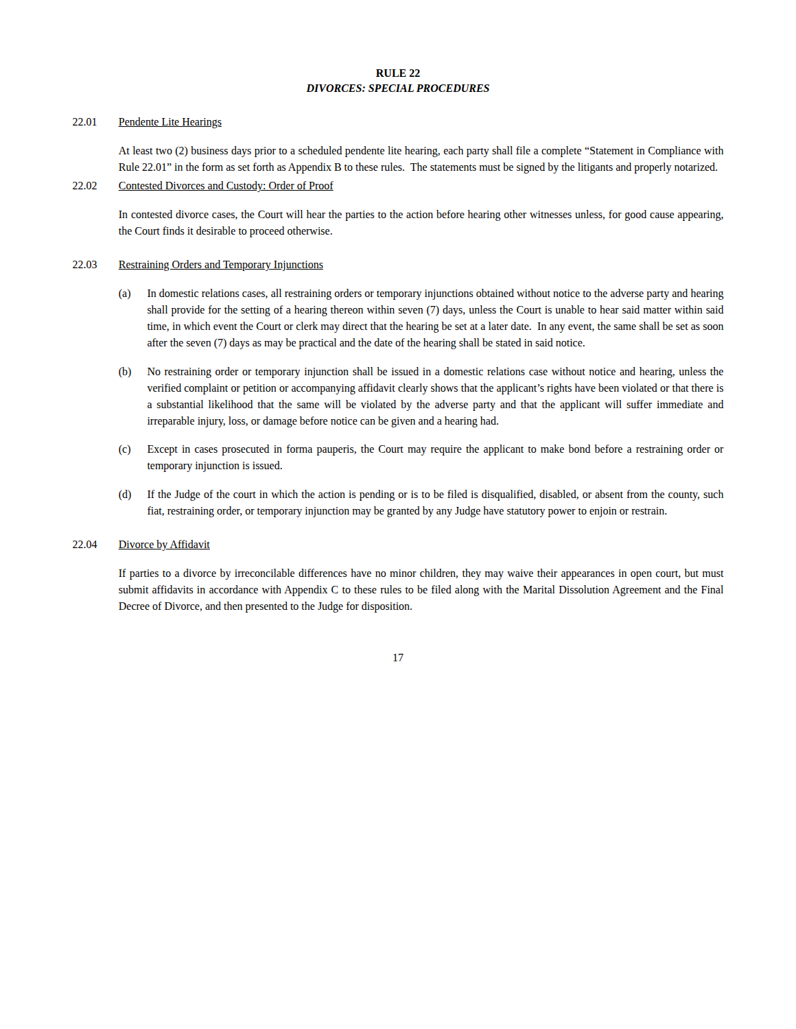RULE 22DIVORCES: SPECIAL PROCEDURES
22.01 Pendente Lite Hearings
At least two (2) business days prior to a scheduled pendente lite hearing, each party shall file a complete “Statement in Compliance with Rule 22.01” in the form as set forth as Appendix B to these rules. The statements must be signed by the litigants and properly notarized.
22.02 Contested Divorces and Custody: Order of Proof
In contested divorce cases, the Court will hear the parties to the action before hearing other witnesses unless, for good cause appearing, the Court finds it desirable to proceed otherwise.
22.03 Restraining Orders and Temporary Injunctions
(a) In domestic relations cases, all restraining orders or temporary injunctions obtained without notice to the adverse party and hearing shall provide for the setting of a hearing thereon within seven (7) days, unless the Court is unable to hear said matter within said time, in which event the Court or clerk may direct that the hearing be set at a later date. In any event, the same shall be set as soon after the seven (7) days as may be practical and the date of the hearing shall be stated in said notice.
(b) No restraining order or temporary injunction shall be issued in a domestic relations case without notice and hearing, unless the verified complaint or petition or accompanying affidavit clearly shows that the applicant’s rights have been violated or that there is a substantial likelihood that the same will be violated by the adverse party and that the applicant will suffer immediate and irreparable injury, loss, or damage before notice can be given and a hearing had.
(c) Except in cases prosecuted in forma pauperis, the Court may require the applicant to make bond before a restraining order or temporary injunction is issued.
(d) If the Judge of the court in which the action is pending or is to be filed is disqualified, disabled, or absent from the county, such fiat, restraining order, or temporary injunction may be granted by any Judge have statutory power to enjoin or restrain.
22.04 Divorce by Affidavit
If parties to a divorce by irreconcilable differences have no minor children, they may waive their appearances in open court, but must submit affidavits in accordance with Appendix C to these rules to be filed along with the Marital Dissolution Agreement and the Final Decree of Divorce, and then presented to the Judge for disposition.
17